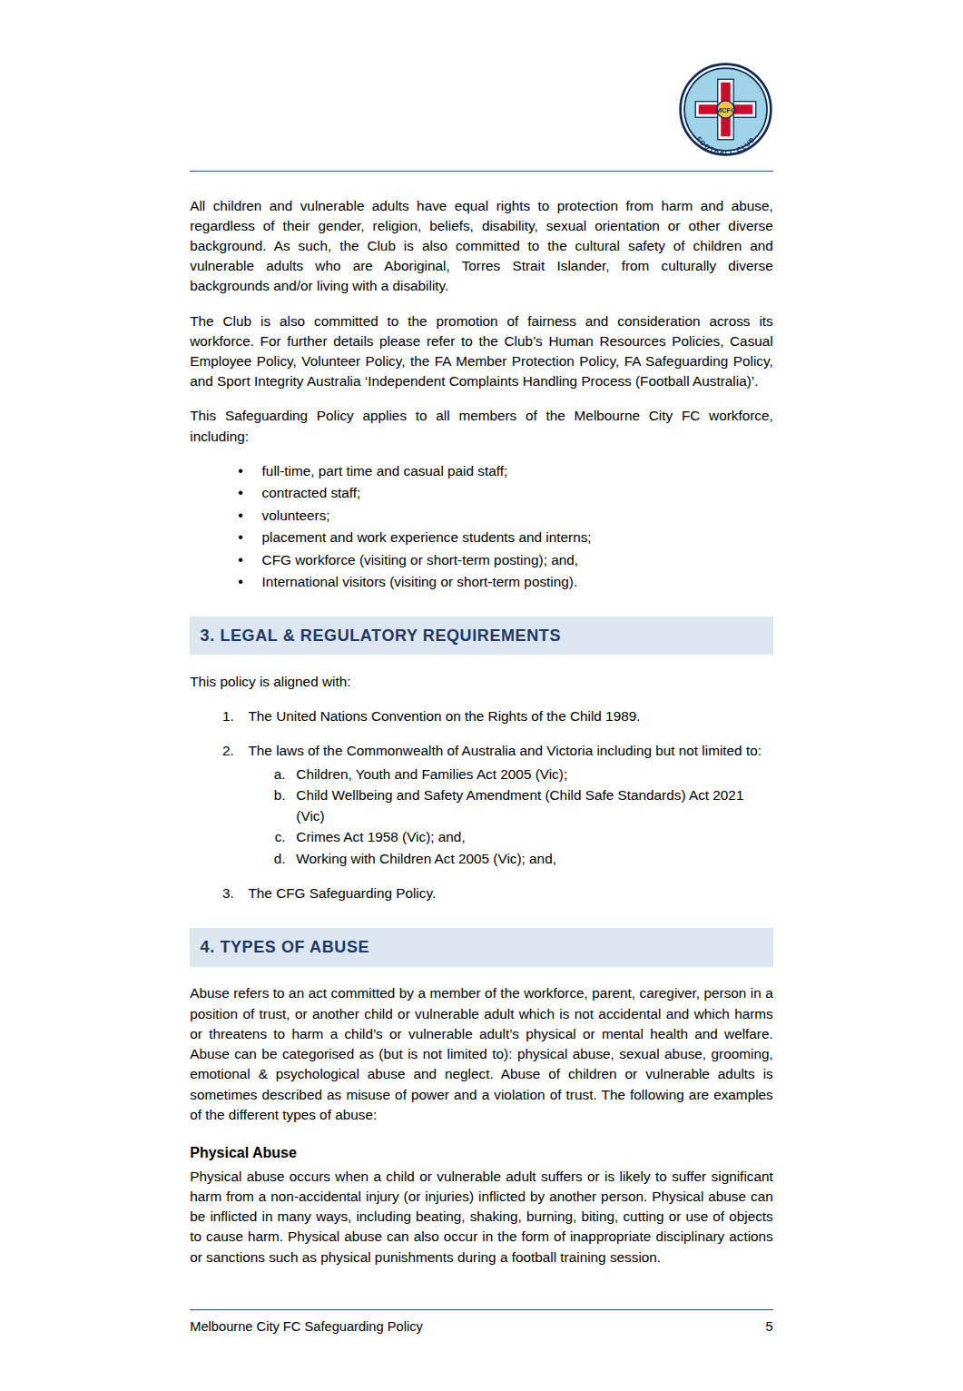MCFC MELBOURNE CITY FOOTBALL CLUB
All children and vulnerable adults have equal rights to protection from harm and abuse, regardless of their gender, religion, beliefs, disability, sexual orientation or other diverse background. As such, the Club is also committed to the cultural safety of children and vulnerable adults who are Aboriginal, Torres Strait Islander, from culturally diverse backgrounds and/or living with a disability.
The Club is also committed to the promotion of fairness and consideration across its workforce. For further details please refer to the Club’s Human Resources Policies, Casual Employee Policy, Volunteer Policy, the FA Member Protection Policy, FA Safeguarding Policy, and Sport Integrity Australia ‘Independent Complaints Handling Process (Football Australia)’.
This Safeguarding Policy applies to all members of the Melbourne City FC workforce, including:
full-time, part time and casual paid staff;
contracted staff;
volunteers;
placement and work experience students and interns;
CFG workforce (visiting or short-term posting); and,
International visitors (visiting or short-term posting).
3. Legal & Regulatory Requirements
This policy is aligned with:
The United Nations Convention on the Rights of the Child 1989.
The laws of the Commonwealth of Australia and Victoria including but not limited to:
Children, Youth and Families Act 2005 (Vic);
Child Wellbeing and Safety Amendment (Child Safe Standards) Act 2021 (Vic)
Crimes Act 1958 (Vic); and,
Working with Children Act 2005 (Vic); and,
The CFG Safeguarding Policy.
4. Types of Abuse
Abuse refers to an act committed by a member of the workforce, parent, caregiver, person in a position of trust, or another child or vulnerable adult which is not accidental and which harms or threatens to harm a child’s or vulnerable adult’s physical or mental health and welfare. Abuse can be categorised as (but is not limited to): physical abuse, sexual abuse, grooming, emotional & psychological abuse and neglect. Abuse of children or vulnerable adults is sometimes described as misuse of power and a violation of trust. The following are examples of the different types of abuse:
Physical Abuse
Physical abuse occurs when a child or vulnerable adult suffers or is likely to suffer significant harm from a non-accidental injury (or injuries) inflicted by another person. Physical abuse can be inflicted in many ways, including beating, shaking, burning, biting, cutting or use of objects to cause harm. Physical abuse can also occur in the form of inappropriate disciplinary actions or sanctions such as physical punishments during a football training session.
Melbourne City FC Safeguarding Policy 5